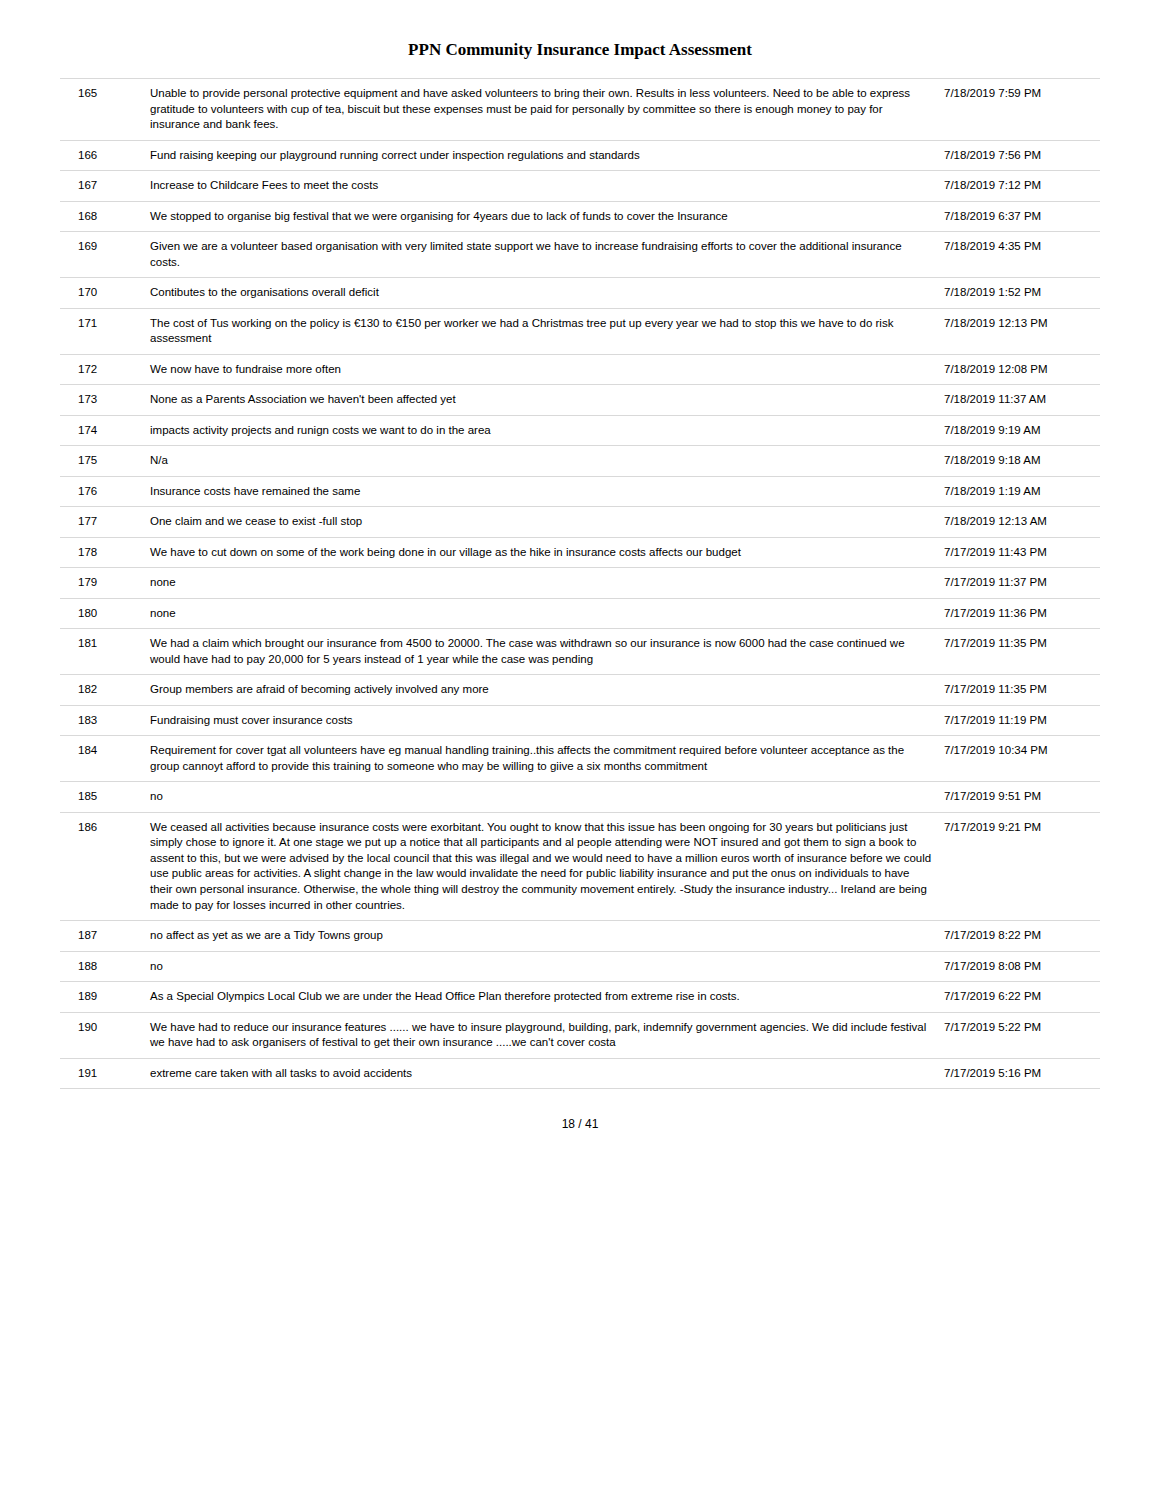PPN Community Insurance Impact Assessment
| 165 | Unable to provide personal protective equipment and have asked volunteers to bring their own. Results in less volunteers. Need to be able to express gratitude to volunteers with cup of tea, biscuit but these expenses must be paid for personally by committee so there is enough money to pay for insurance and bank fees. | 7/18/2019 7:59 PM |
| 166 | Fund raising keeping our playground running correct under inspection regulations and standards | 7/18/2019 7:56 PM |
| 167 | Increase to Childcare Fees to meet the costs | 7/18/2019 7:12 PM |
| 168 | We stopped to organise big festival that we were organising for 4years due to lack of funds to cover the Insurance | 7/18/2019 6:37 PM |
| 169 | Given we are a volunteer based organisation with very limited state support we have to increase fundraising efforts to cover the additional insurance costs. | 7/18/2019 4:35 PM |
| 170 | Contibutes to the organisations overall deficit | 7/18/2019 1:52 PM |
| 171 | The cost of Tus working on the policy is €130 to €150 per worker we had a Christmas tree put up every year we had to stop this we have to do risk assessment | 7/18/2019 12:13 PM |
| 172 | We now have to fundraise more often | 7/18/2019 12:08 PM |
| 173 | None as a Parents Association we haven't been affected yet | 7/18/2019 11:37 AM |
| 174 | impacts activity projects and runign costs we want to do in the area | 7/18/2019 9:19 AM |
| 175 | N/a | 7/18/2019 9:18 AM |
| 176 | Insurance costs have remained the same | 7/18/2019 1:19 AM |
| 177 | One claim and we cease to exist -full stop | 7/18/2019 12:13 AM |
| 178 | We have to cut down on some of the work being done in our village as the hike in insurance costs affects our budget | 7/17/2019 11:43 PM |
| 179 | none | 7/17/2019 11:37 PM |
| 180 | none | 7/17/2019 11:36 PM |
| 181 | We had a claim which brought our insurance from 4500 to 20000. The case was withdrawn so our insurance is now 6000 had the case continued we would have had to pay 20,000 for 5 years instead of 1 year while the case was pending | 7/17/2019 11:35 PM |
| 182 | Group members are afraid of becoming actively involved any more | 7/17/2019 11:35 PM |
| 183 | Fundraising must cover insurance costs | 7/17/2019 11:19 PM |
| 184 | Requirement for cover tgat all volunteers have eg manual handling training..this affects the commitment required before volunteer acceptance as the group cannoyt afford to provide this training to someone who may be willing to giive a six months commitment | 7/17/2019 10:34 PM |
| 185 | no | 7/17/2019 9:51 PM |
| 186 | We ceased all activities because insurance costs were exorbitant. You ought to know that this issue has been ongoing for 30 years but politicians just simply chose to ignore it. At one stage we put up a notice that all participants and al people attending were NOT insured and got them to sign a book to assent to this, but we were advised by the local council that this was illegal and we would need to have a million euros worth of insurance before we could use public areas for activities. A slight change in the law would invalidate the need for public liability insurance and put the onus on individuals to have their own personal insurance. Otherwise, the whole thing will destroy the community movement entirely. -Study the insurance industry... Ireland are being made to pay for losses incurred in other countries. | 7/17/2019 9:21 PM |
| 187 | no affect as yet as we are a Tidy Towns group | 7/17/2019 8:22 PM |
| 188 | no | 7/17/2019 8:08 PM |
| 189 | As a Special Olympics Local Club we are under the Head Office Plan therefore protected from extreme rise in costs. | 7/17/2019 6:22 PM |
| 190 | We have had to reduce our insurance features ...... we have to insure playground, building, park, indemnify government agencies. We did include festival we have had to ask organisers of festival to get their own insurance .....we can't cover costa | 7/17/2019 5:22 PM |
| 191 | extreme care taken with all tasks to avoid accidents | 7/17/2019 5:16 PM |
18 / 41